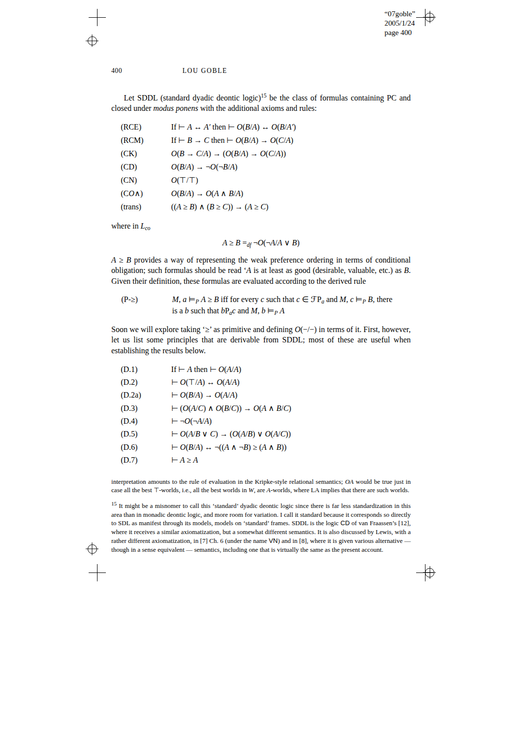“07goble”
2005/1/24
page 400
400 LOU GOBLE
Let SDDL (standard dyadic deontic logic)15 be the class of formulas containing PC and closed under modus ponens with the additional axioms and rules:
| (RCE) | If ⊢ A ↔ A′ then ⊢ O ( B / A ) ↔ O ( B / A′ ) |
| (RCM) | If ⊢ B → C then ⊢ O ( B / A ) → O ( C / A ) |
| (CK) | O ( B → C / A ) → ( O ( B / A ) → O ( C / A )) |
| (CD) | O ( B / A ) → ¬ O (¬ B / A ) |
| (CN) | O (⊤/⊤) |
| (C O ∧) | O ( B / A ) → O ( A ∧ B / A ) |
| (trans) | (( A ≥ B ) ∧ ( B ≥ C )) → ( A ≥ C ) |
where in Lco
A ≥ B =df ¬O(¬A/A ∨ B)
A ≥ B provides a way of representing the weak preference ordering in terms of conditional obligation; such formulas should be read ‘A is at least as good (desirable, valuable, etc.) as B. Given their definition, these formulas are evaluated according to the derived rule
| (P-≥) | M , a ⊨ P A ≥ B iff for every c such that c ∈ ℱP a and M , c ⊨ P B , there is a b such that b P a c and M , b ⊨ P A |
Soon we will explore taking ‘≥’ as primitive and defining O(−/−) in terms of it. First, however, let us list some principles that are derivable from SDDL; most of these are useful when establishing the results below.
| (D.1) | If ⊢ A then ⊢ O ( A / A ) |
| (D.2) | ⊢ O (⊤/ A ) ↔ O ( A / A ) |
| (D.2a) | ⊢ O ( B / A ) → O ( A / A ) |
| (D.3) | ⊢ ( O ( A / C ) ∧ O ( B / C )) → O ( A ∧ B / C ) |
| (D.4) | ⊢ ¬ O (¬ A / A ) |
| (D.5) | ⊢ O ( A / B ∨ C ) → ( O ( A / B ) ∨ O ( A / C )) |
| (D.6) | ⊢ O ( B / A ) ↔ ¬(( A ∧ ¬ B ) ≥ ( A ∧ B )) |
| (D.7) | ⊢ A ≥ A |
interpretation amounts to the rule of evaluation in the Kripke-style relational semantics; OA would be true just in case all the best ⊤-worlds, i.e., all the best worlds in W, are A-worlds, where LA implies that there are such worlds.
15 It might be a misnomer to call this ‘standard’ dyadic deontic logic since there is far less standardization in this area than in monadic deontic logic, and more room for variation. I call it standard because it corresponds so directly to SDL as manifest through its models, models on ‘standard’ frames. SDDL is the logic CD of van Fraassen’s [12], where it receives a similar axiomatization, but a somewhat different semantics. It is also discussed by Lewis, with a rather different axiomatization, in [7] Ch. 6 (under the name VN) and in [8], where it is given various alternative — though in a sense equivalent — semantics, including one that is virtually the same as the present account.